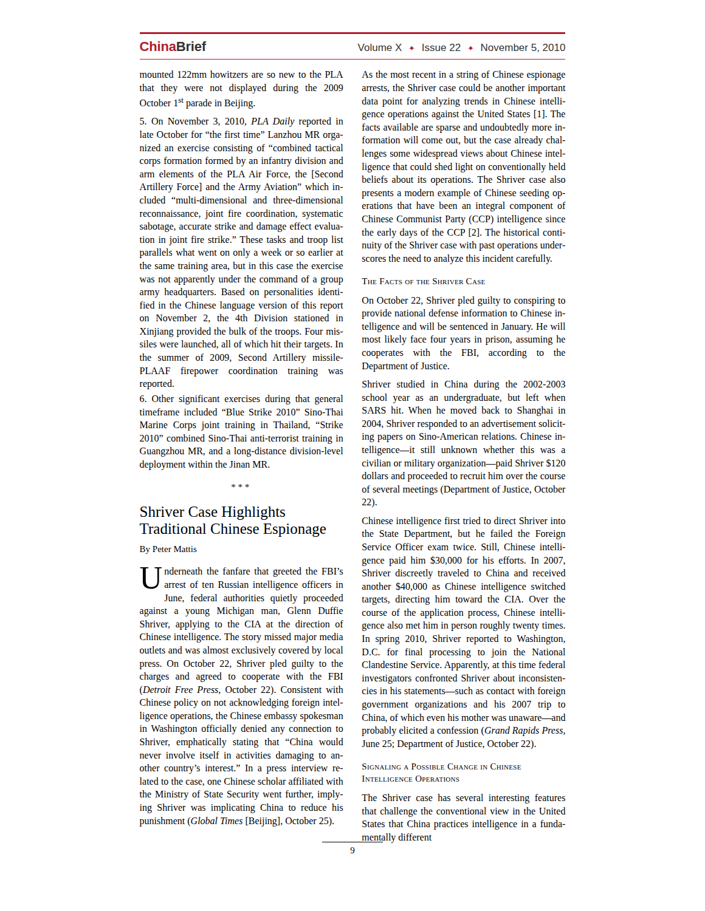China Brief
Volume X ✦ Issue 22 ✦ November 5, 2010
mounted 122mm howitzers are so new to the PLA that they were not displayed during the 2009 October 1st parade in Beijing.
5. On November 3, 2010, PLA Daily reported in late October for “the first time” Lanzhou MR organized an exercise consisting of “combined tactical corps formation formed by an infantry division and arm elements of the PLA Air Force, the [Second Artillery Force] and the Army Aviation” which included “multi-dimensional and three-dimensional reconnaissance, joint fire coordination, systematic sabotage, accurate strike and damage effect evaluation in joint fire strike.” These tasks and troop list parallels what went on only a week or so earlier at the same training area, but in this case the exercise was not apparently under the command of a group army headquarters. Based on personalities identified in the Chinese language version of this report on November 2, the 4th Division stationed in Xinjiang provided the bulk of the troops. Four missiles were launched, all of which hit their targets. In the summer of 2009, Second Artillery missile-PLAAF firepower coordination training was reported.
6. Other significant exercises during that general timeframe included “Blue Strike 2010” Sino-Thai Marine Corps joint training in Thailand, “Strike 2010” combined Sino-Thai anti-terrorist training in Guangzhou MR, and a long-distance division-level deployment within the Jinan MR.
***
Shriver Case Highlights Traditional Chinese Espionage
By Peter Mattis
Underneath the fanfare that greeted the FBI’s arrest of ten Russian intelligence officers in June, federal authorities quietly proceeded against a young Michigan man, Glenn Duffie Shriver, applying to the CIA at the direction of Chinese intelligence. The story missed major media outlets and was almost exclusively covered by local press. On October 22, Shriver pled guilty to the charges and agreed to cooperate with the FBI (Detroit Free Press, October 22). Consistent with Chinese policy on not acknowledging foreign intelligence operations, the Chinese embassy spokesman in Washington officially denied any connection to Shriver, emphatically stating that “China would never involve itself in activities damaging to another country’s interest.” In a press interview related to the case, one Chinese scholar affiliated with the Ministry of State Security went further, implying Shriver was implicating China to reduce his punishment (Global Times [Beijing], October 25).
As the most recent in a string of Chinese espionage arrests, the Shriver case could be another important data point for analyzing trends in Chinese intelligence operations against the United States [1]. The facts available are sparse and undoubtedly more information will come out, but the case already challenges some widespread views about Chinese intelligence that could shed light on conventionally held beliefs about its operations. The Shriver case also presents a modern example of Chinese seeding operations that have been an integral component of Chinese Communist Party (CCP) intelligence since the early days of the CCP [2]. The historical continuity of the Shriver case with past operations underscores the need to analyze this incident carefully.
The Facts of the Shriver Case
On October 22, Shriver pled guilty to conspiring to provide national defense information to Chinese intelligence and will be sentenced in January. He will most likely face four years in prison, assuming he cooperates with the FBI, according to the Department of Justice.
Shriver studied in China during the 2002-2003 school year as an undergraduate, but left when SARS hit. When he moved back to Shanghai in 2004, Shriver responded to an advertisement soliciting papers on Sino-American relations. Chinese intelligence—it still unknown whether this was a civilian or military organization—paid Shriver $120 dollars and proceeded to recruit him over the course of several meetings (Department of Justice, October 22).
Chinese intelligence first tried to direct Shriver into the State Department, but he failed the Foreign Service Officer exam twice. Still, Chinese intelligence paid him $30,000 for his efforts. In 2007, Shriver discreetly traveled to China and received another $40,000 as Chinese intelligence switched targets, directing him toward the CIA. Over the course of the application process, Chinese intelligence also met him in person roughly twenty times. In spring 2010, Shriver reported to Washington, D.C. for final processing to join the National Clandestine Service. Apparently, at this time federal investigators confronted Shriver about inconsistencies in his statements—such as contact with foreign government organizations and his 2007 trip to China, of which even his mother was unaware—and probably elicited a confession (Grand Rapids Press, June 25; Department of Justice, October 22).
Signaling a Possible Change in Chinese Intelligence Operations
The Shriver case has several interesting features that challenge the conventional view in the United States that China practices intelligence in a fundamentally different
9